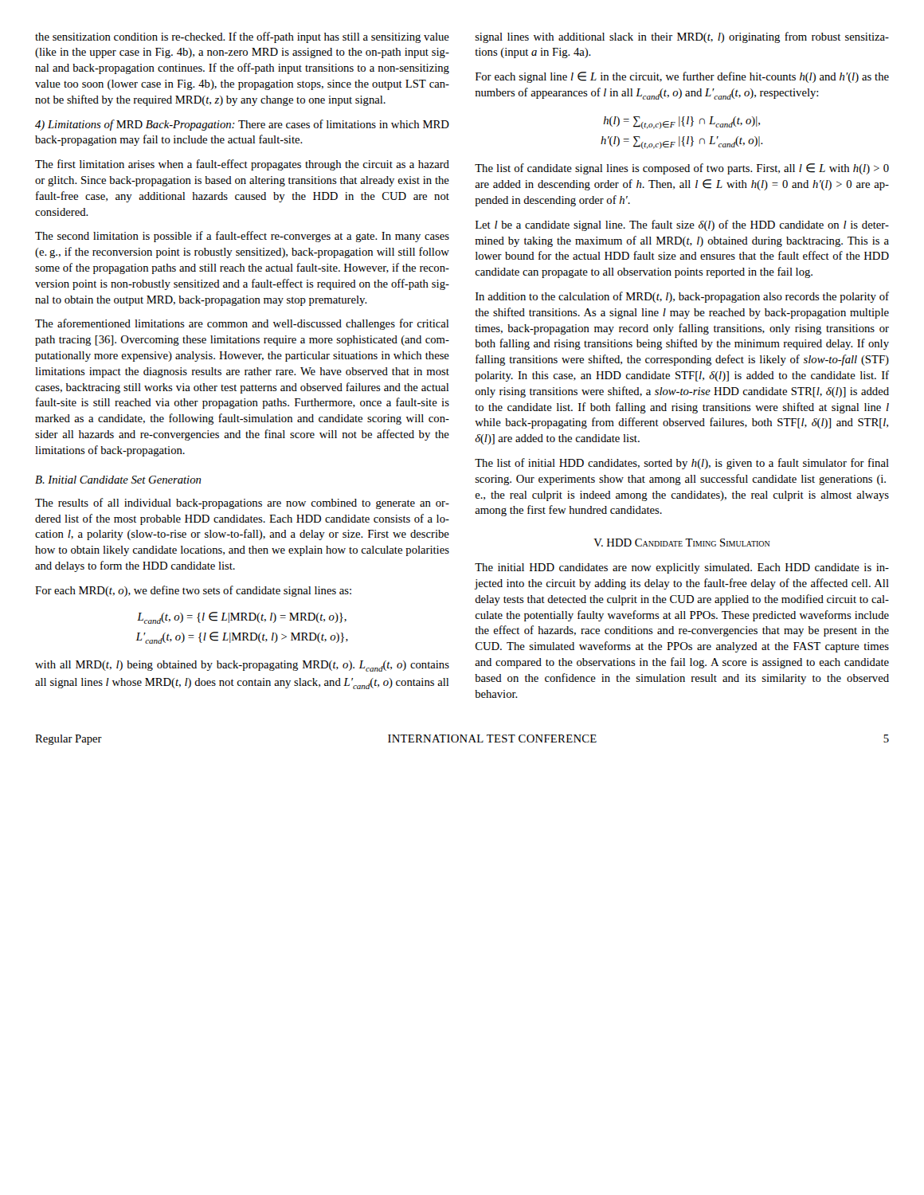the sensitization condition is re-checked. If the off-path input has still a sensitizing value (like in the upper case in Fig. 4b), a non-zero MRD is assigned to the on-path input signal and back-propagation continues. If the off-path input transitions to a non-sensitizing value too soon (lower case in Fig. 4b), the propagation stops, since the output LST cannot be shifted by the required MRD(t, z) by any change to one input signal.
4) Limitations of MRD Back-Propagation: There are cases of limitations in which MRD back-propagation may fail to include the actual fault-site.
The first limitation arises when a fault-effect propagates through the circuit as a hazard or glitch. Since back-propagation is based on altering transitions that already exist in the fault-free case, any additional hazards caused by the HDD in the CUD are not considered.
The second limitation is possible if a fault-effect re-converges at a gate. In many cases (e. g., if the reconversion point is robustly sensitized), back-propagation will still follow some of the propagation paths and still reach the actual fault-site. However, if the reconversion point is non-robustly sensitized and a fault-effect is required on the off-path signal to obtain the output MRD, back-propagation may stop prematurely.
The aforementioned limitations are common and well-discussed challenges for critical path tracing [36]. Overcoming these limitations require a more sophisticated (and computationally more expensive) analysis. However, the particular situations in which these limitations impact the diagnosis results are rather rare. We have observed that in most cases, backtracing still works via other test patterns and observed failures and the actual fault-site is still reached via other propagation paths. Furthermore, once a fault-site is marked as a candidate, the following fault-simulation and candidate scoring will consider all hazards and re-convergencies and the final score will not be affected by the limitations of back-propagation.
B. Initial Candidate Set Generation
The results of all individual back-propagations are now combined to generate an ordered list of the most probable HDD candidates. Each HDD candidate consists of a location l, a polarity (slow-to-rise or slow-to-fall), and a delay or size. First we describe how to obtain likely candidate locations, and then we explain how to calculate polarities and delays to form the HDD candidate list.
For each MRD(t, o), we define two sets of candidate signal lines as:
Lcand(t, o) = {l ∈ L|MRD(t, l) = MRD(t, o)}, L′cand(t, o) = {l ∈ L|MRD(t, l) > MRD(t, o)},
with all MRD(t, l) being obtained by back-propagating MRD(t, o). Lcand(t, o) contains all signal lines l whose MRD(t, l) does not contain any slack, and L′cand(t, o) contains all signal lines with additional slack in their MRD(t, l) originating from robust sensitizations (input a in Fig. 4a).
For each signal line l ∈ L in the circuit, we further define hit-counts h(l) and h′(l) as the numbers of appearances of l in all Lcand(t, o) and L′cand(t, o), respectively:
h(l) = ∑(t,o,c)∈F |{l} ∩ Lcand(t, o)|, h′(l) = ∑(t,o,c)∈F |{l} ∩ L′cand(t, o)|.
The list of candidate signal lines is composed of two parts. First, all l ∈ L with h(l) > 0 are added in descending order of h. Then, all l ∈ L with h(l) = 0 and h′(l) > 0 are appended in descending order of h′.
Let l be a candidate signal line. The fault size δ(l) of the HDD candidate on l is determined by taking the maximum of all MRD(t, l) obtained during backtracing. This is a lower bound for the actual HDD fault size and ensures that the fault effect of the HDD candidate can propagate to all observation points reported in the fail log.
In addition to the calculation of MRD(t, l), back-propagation also records the polarity of the shifted transitions. As a signal line l may be reached by back-propagation multiple times, back-propagation may record only falling transitions, only rising transitions or both falling and rising transitions being shifted by the minimum required delay. If only falling transitions were shifted, the corresponding defect is likely of slow-to-fall (STF) polarity. In this case, an HDD candidate STF[l, δ(l)] is added to the candidate list. If only rising transitions were shifted, a slow-to-rise HDD candidate STR[l, δ(l)] is added to the candidate list. If both falling and rising transitions were shifted at signal line l while back-propagating from different observed failures, both STF[l, δ(l)] and STR[l, δ(l)] are added to the candidate list.
The list of initial HDD candidates, sorted by h(l), is given to a fault simulator for final scoring. Our experiments show that among all successful candidate list generations (i. e., the real culprit is indeed among the candidates), the real culprit is almost always among the first few hundred candidates.
V. HDD Candidate Timing Simulation
The initial HDD candidates are now explicitly simulated. Each HDD candidate is injected into the circuit by adding its delay to the fault-free delay of the affected cell. All delay tests that detected the culprit in the CUD are applied to the modified circuit to calculate the potentially faulty waveforms at all PPOs. These predicted waveforms include the effect of hazards, race conditions and re-convergencies that may be present in the CUD. The simulated waveforms at the PPOs are analyzed at the FAST capture times and compared to the observations in the fail log. A score is assigned to each candidate based on the confidence in the simulation result and its similarity to the observed behavior.
Regular Paper INTERNATIONAL TEST CONFERENCE 5